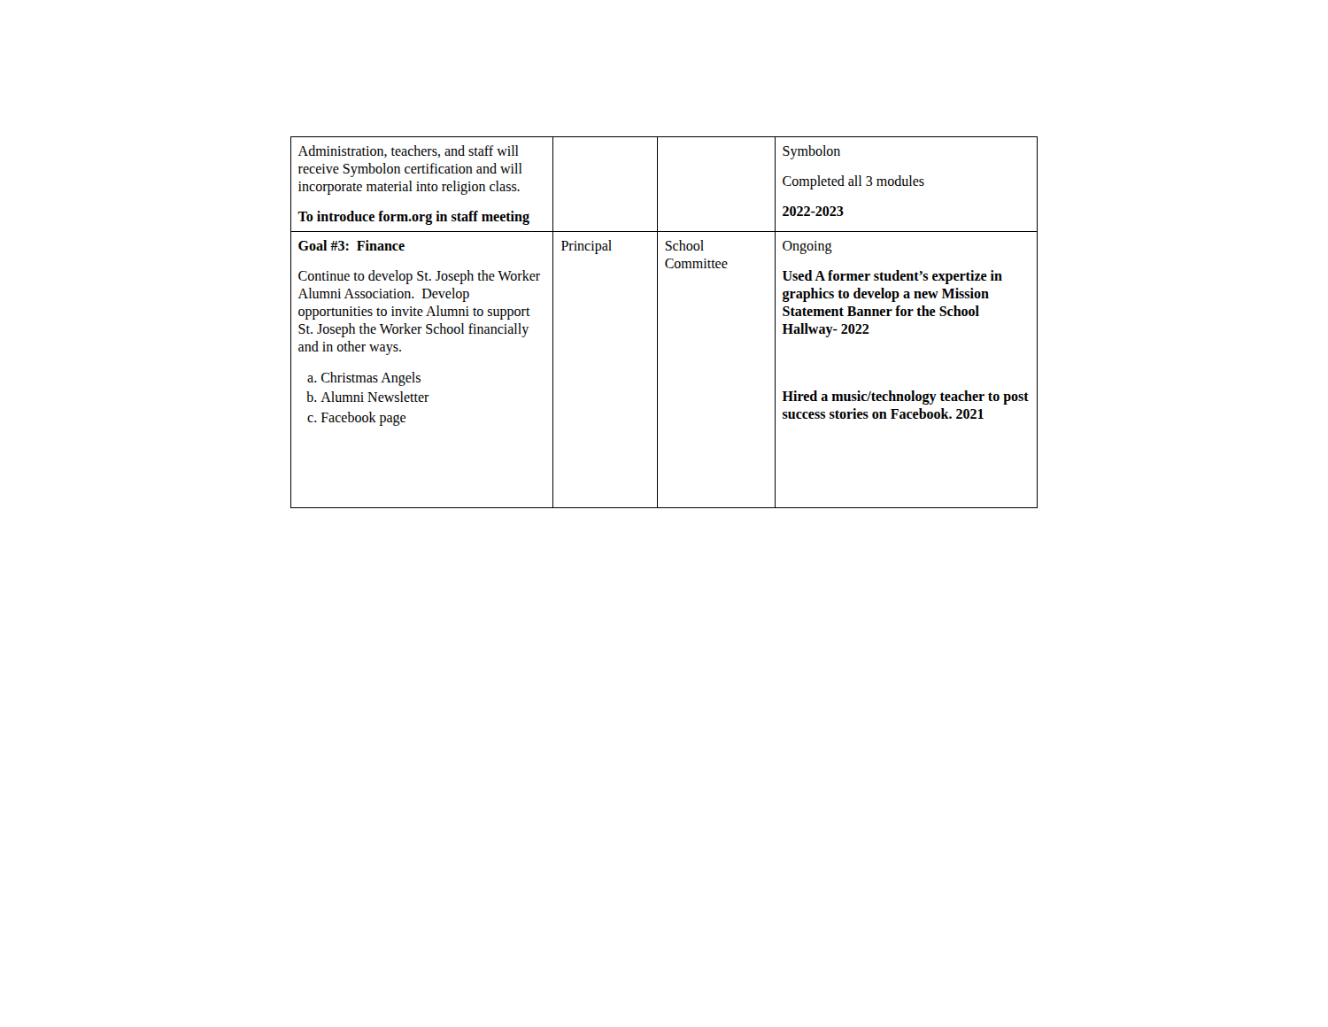| Administration, teachers, and staff will receive Symbolon certification and will incorporate material into religion class. To introduce form.org in staff meeting | | | Symbolon Completed all 3 modules 2022-2023 |
| Goal #3: Finance Continue to develop St. Joseph the Worker Alumni Association. Develop opportunities to invite Alumni to support St. Joseph the Worker School financially and in other ways. Christmas Angels Alumni Newsletter Facebook page | Principal | School Committee | Ongoing Used A former student’s expertize in graphics to develop a new Mission Statement Banner for the School Hallway- 2022 Hired a music/technology teacher to post success stories on Facebook. 2021 |